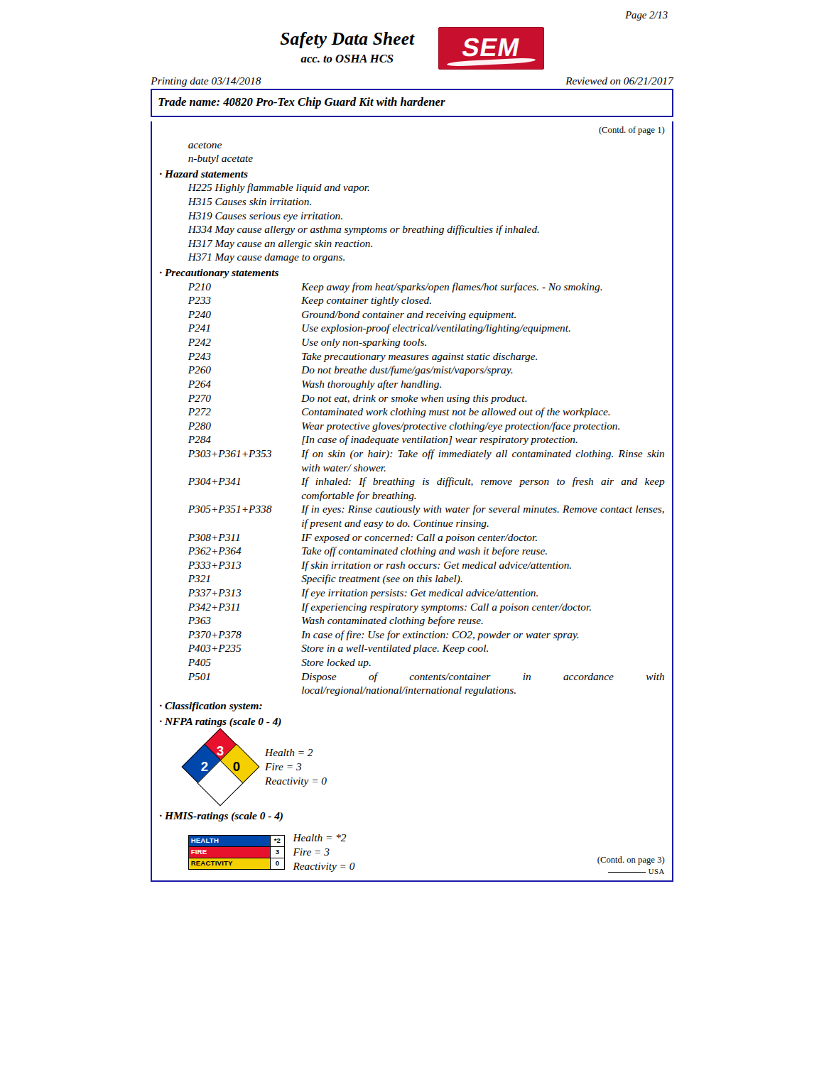Page 2/13
Safety Data Sheet
acc. to OSHA HCS
SEM
Printing date 03/14/2018
Reviewed on 06/21/2017
Trade name: 40820 Pro-Tex Chip Guard Kit with hardener
(Contd. of page 1)
acetone
n-butyl acetate
Hazard statements
H225 Highly flammable liquid and vapor.
H315 Causes skin irritation.
H319 Causes serious eye irritation.
H334 May cause allergy or asthma symptoms or breathing difficulties if inhaled.
H317 May cause an allergic skin reaction.
H371 May cause damage to organs.
Precautionary statements
| P210 | Keep away from heat/sparks/open flames/hot surfaces. - No smoking. |
| P233 | Keep container tightly closed. |
| P240 | Ground/bond container and receiving equipment. |
| P241 | Use explosion-proof electrical/ventilating/lighting/equipment. |
| P242 | Use only non-sparking tools. |
| P243 | Take precautionary measures against static discharge. |
| P260 | Do not breathe dust/fume/gas/mist/vapors/spray. |
| P264 | Wash thoroughly after handling. |
| P270 | Do not eat, drink or smoke when using this product. |
| P272 | Contaminated work clothing must not be allowed out of the workplace. |
| P280 | Wear protective gloves/protective clothing/eye protection/face protection. |
| P284 | [In case of inadequate ventilation] wear respiratory protection. |
| P303+P361+P353 | If on skin (or hair): Take off immediately all contaminated clothing. Rinse skin with water/ shower. |
| P304+P341 | If inhaled: If breathing is difficult, remove person to fresh air and keep comfortable for breathing. |
| P305+P351+P338 | If in eyes: Rinse cautiously with water for several minutes. Remove contact lenses, if present and easy to do. Continue rinsing. |
| P308+P311 | IF exposed or concerned: Call a poison center/doctor. |
| P362+P364 | Take off contaminated clothing and wash it before reuse. |
| P333+P313 | If skin irritation or rash occurs: Get medical advice/attention. |
| P321 | Specific treatment (see on this label). |
| P337+P313 | If eye irritation persists: Get medical advice/attention. |
| P342+P311 | If experiencing respiratory symptoms: Call a poison center/doctor. |
| P363 | Wash contaminated clothing before reuse. |
| P370+P378 | In case of fire: Use for extinction: CO2, powder or water spray. |
| P403+P235 | Store in a well-ventilated place. Keep cool. |
| P405 | Store locked up. |
| P501 | Dispose of contents/container in accordance with local/regional/national/international regulations. |
Classification system:
NFPA ratings (scale 0 - 4)
3
2
0
Health = 2
Fire = 3
Reactivity = 0
HMIS-ratings (scale 0 - 4)
HEALTH
*2
FIRE
3
REACTIVITY
0
Health = *2
Fire = 3
Reactivity = 0
(Contd. on page 3)
USA